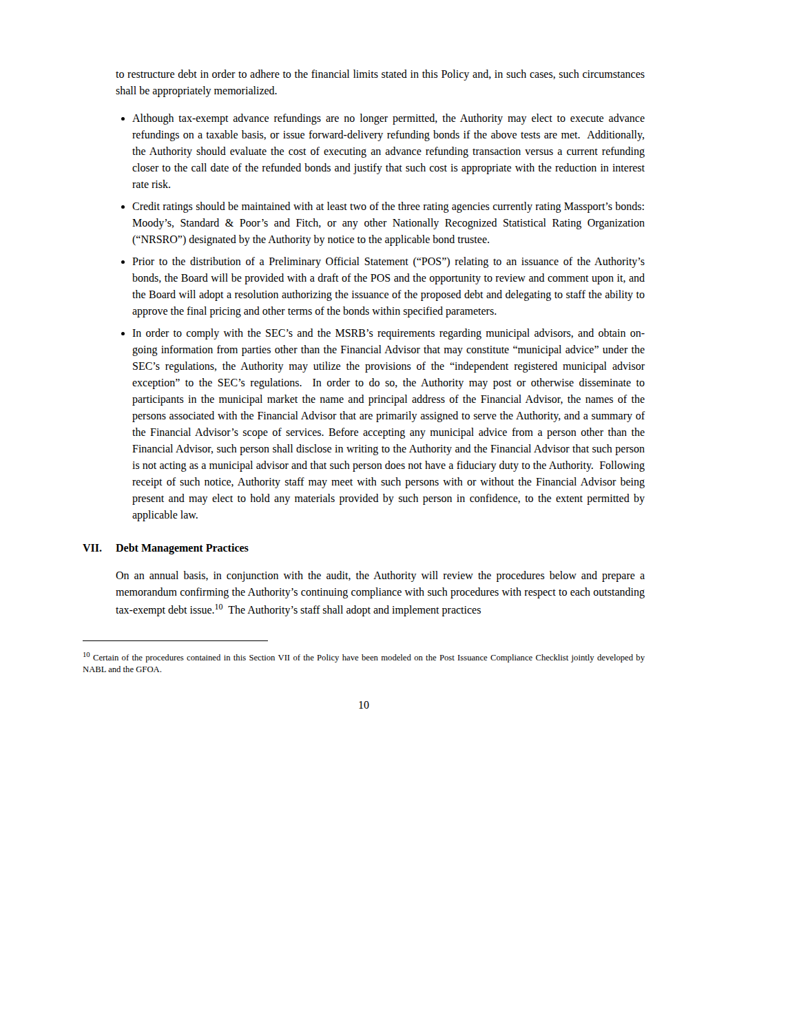to restructure debt in order to adhere to the financial limits stated in this Policy and, in such cases, such circumstances shall be appropriately memorialized.
Although tax-exempt advance refundings are no longer permitted, the Authority may elect to execute advance refundings on a taxable basis, or issue forward-delivery refunding bonds if the above tests are met. Additionally, the Authority should evaluate the cost of executing an advance refunding transaction versus a current refunding closer to the call date of the refunded bonds and justify that such cost is appropriate with the reduction in interest rate risk.
Credit ratings should be maintained with at least two of the three rating agencies currently rating Massport’s bonds: Moody’s, Standard & Poor’s and Fitch, or any other Nationally Recognized Statistical Rating Organization (“NRSRO”) designated by the Authority by notice to the applicable bond trustee.
Prior to the distribution of a Preliminary Official Statement (“POS”) relating to an issuance of the Authority’s bonds, the Board will be provided with a draft of the POS and the opportunity to review and comment upon it, and the Board will adopt a resolution authorizing the issuance of the proposed debt and delegating to staff the ability to approve the final pricing and other terms of the bonds within specified parameters.
In order to comply with the SEC’s and the MSRB’s requirements regarding municipal advisors, and obtain on-going information from parties other than the Financial Advisor that may constitute “municipal advice” under the SEC’s regulations, the Authority may utilize the provisions of the “independent registered municipal advisor exception” to the SEC’s regulations. In order to do so, the Authority may post or otherwise disseminate to participants in the municipal market the name and principal address of the Financial Advisor, the names of the persons associated with the Financial Advisor that are primarily assigned to serve the Authority, and a summary of the Financial Advisor’s scope of services. Before accepting any municipal advice from a person other than the Financial Advisor, such person shall disclose in writing to the Authority and the Financial Advisor that such person is not acting as a municipal advisor and that such person does not have a fiduciary duty to the Authority. Following receipt of such notice, Authority staff may meet with such persons with or without the Financial Advisor being present and may elect to hold any materials provided by such person in confidence, to the extent permitted by applicable law.
VII. Debt Management Practices
On an annual basis, in conjunction with the audit, the Authority will review the procedures below and prepare a memorandum confirming the Authority’s continuing compliance with such procedures with respect to each outstanding tax-exempt debt issue.10 The Authority’s staff shall adopt and implement practices
10 Certain of the procedures contained in this Section VII of the Policy have been modeled on the Post Issuance Compliance Checklist jointly developed by NABL and the GFOA.
10